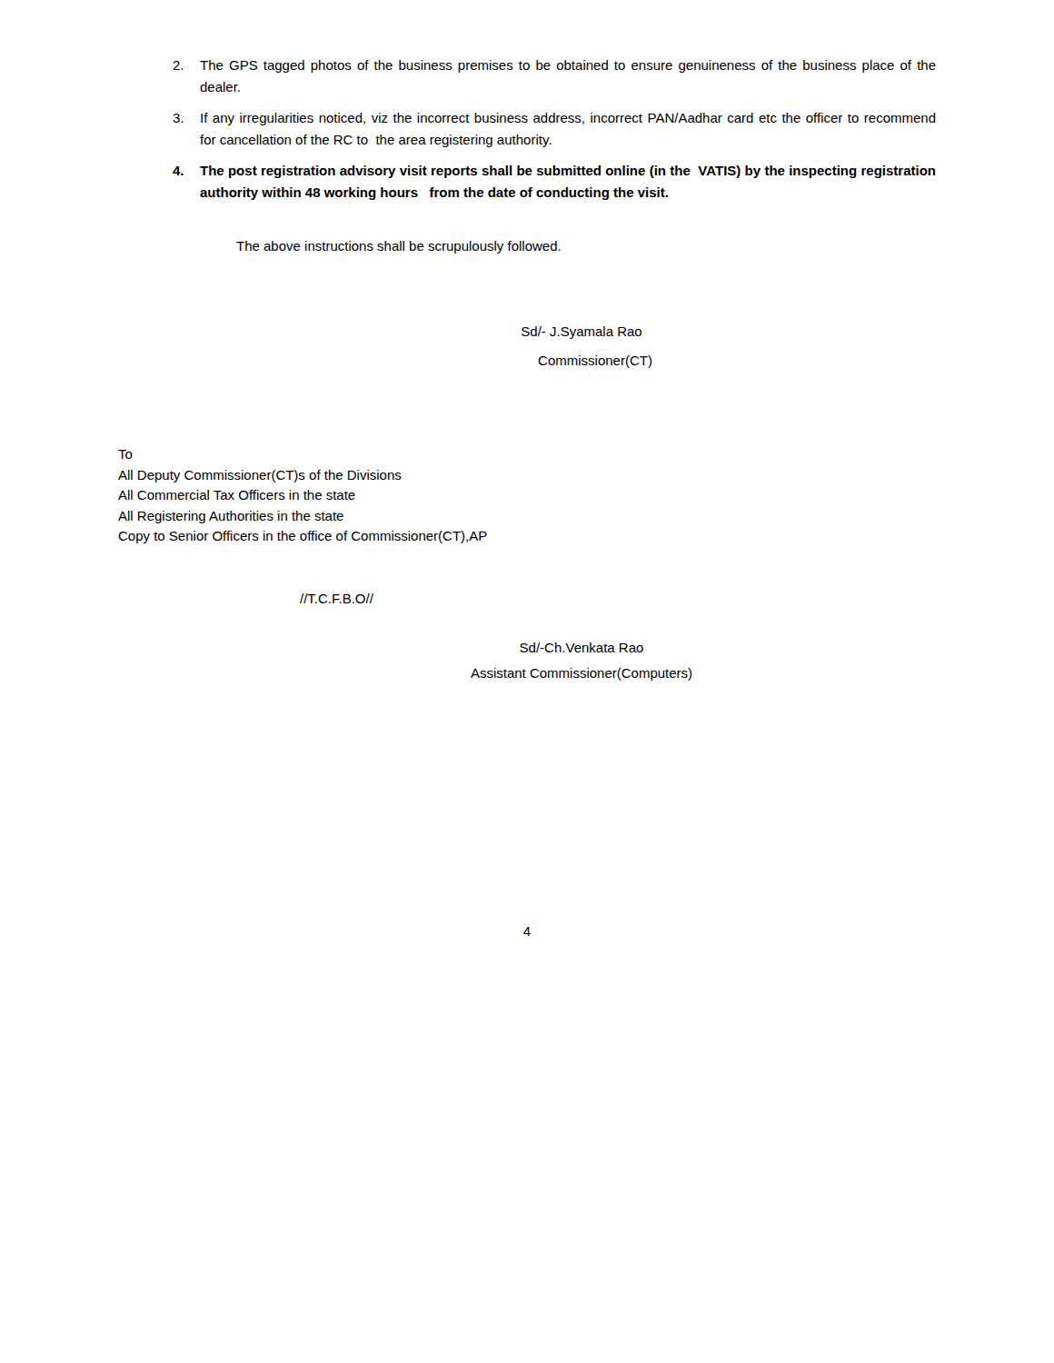2. The GPS tagged photos of the business premises to be obtained to ensure genuineness of the business place of the dealer.
3. If any irregularities noticed, viz the incorrect business address, incorrect PAN/Aadhar card etc the officer to recommend for cancellation of the RC to the area registering authority.
4. The post registration advisory visit reports shall be submitted online (in the VATIS) by the inspecting registration authority within 48 working hours from the date of conducting the visit.
The above instructions shall be scrupulously followed.
Sd/- J.Syamala Rao
Commissioner(CT)
To
All Deputy Commissioner(CT)s of the Divisions
All Commercial Tax Officers in the state
All Registering Authorities in the state
Copy to Senior Officers in the office of Commissioner(CT),AP
//T.C.F.B.O//
Sd/-Ch.Venkata Rao
Assistant Commissioner(Computers)
4